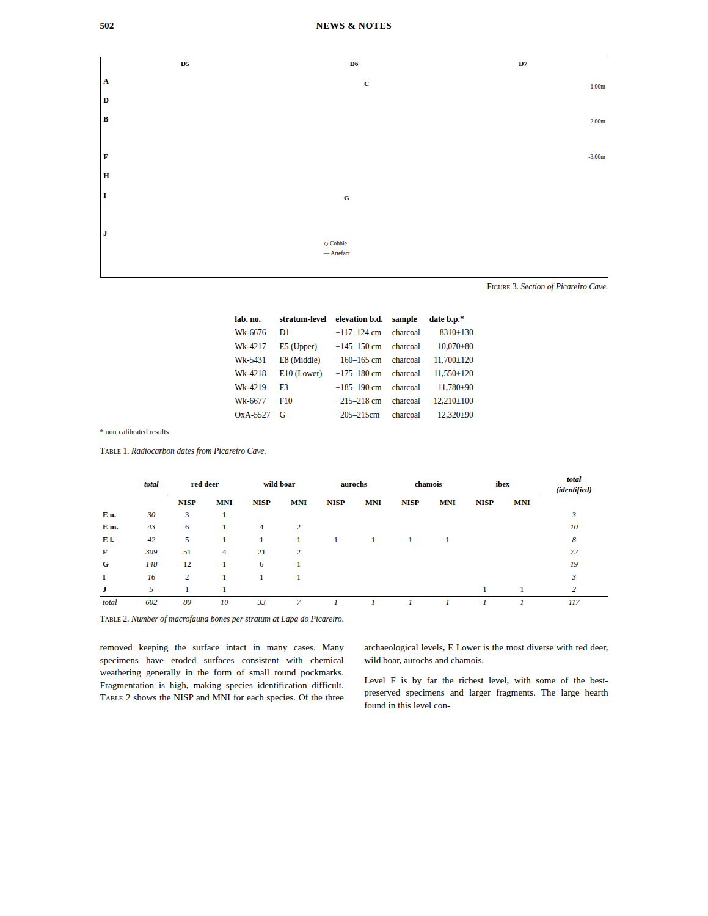502
NEWS & NOTES
D5 D6 D7
A
D
B
F
H
I
J
-1.00m
-2.00m
-3.00m
C G
◇ Cobble
— Artefact
Figure 3. Section of Picareiro Cave.
| lab. no. | stratum-level | elevation b.d. | sample | date b.p.* |
| --- | --- | --- | --- | --- |
| Wk-6676 | D1 | −117–124 cm | charcoal | 8310±130 |
| Wk-4217 | E5 (Upper) | −145–150 cm | charcoal | 10,070±80 |
| Wk-5431 | E8 (Middle) | −160–165 cm | charcoal | 11,700±120 |
| Wk-4218 | E10 (Lower) | −175–180 cm | charcoal | 11,550±120 |
| Wk-4219 | F3 | −185–190 cm | charcoal | 11,780±90 |
| Wk-6677 | F10 | −215–218 cm | charcoal | 12,210±100 |
| OxA-5527 | G | −205–215cm | charcoal | 12,320±90 |
* non-calibrated results
Table 1. Radiocarbon dates from Picareiro Cave.
| | total | red deer | wild boar | aurochs | chamois | ibex | total (identified) |
| --- | --- | --- | --- | --- | --- | --- | --- |
| | | NISP | MNI | NISP | MNI | NISP | MNI | NISP | MNI | NISP | MNI | |
| E u. | 30 | 3 | 1 | | | | | | | | | 3 |
| E m. | 43 | 6 | 1 | 4 | 2 | | | | | | | 10 |
| E l. | 42 | 5 | 1 | 1 | 1 | 1 | 1 | 1 | 1 | | | 8 |
| F | 309 | 51 | 4 | 21 | 2 | | | | | | | 72 |
| G | 148 | 12 | 1 | 6 | 1 | | | | | | | 19 |
| I | 16 | 2 | 1 | 1 | 1 | | | | | | | 3 |
| J | 5 | 1 | 1 | | | | | | | 1 | 1 | 2 |
| total | 602 | 80 | 10 | 33 | 7 | 1 | 1 | 1 | 1 | 1 | 1 | 117 |
Table 2. Number of macrofauna bones per stratum at Lapa do Picareiro.
removed keeping the surface intact in many cases. Many specimens have eroded surfaces consistent with chemical weathering generally in the form of small round pockmarks. Fragmentation is high, making species identification difficult. Table 2 shows the NISP and MNI for each species. Of the three archaeological levels, E Lower is the most diverse with red deer, wild boar, aurochs and chamois.
Level F is by far the richest level, with some of the best-preserved specimens and larger fragments. The large hearth found in this level con-